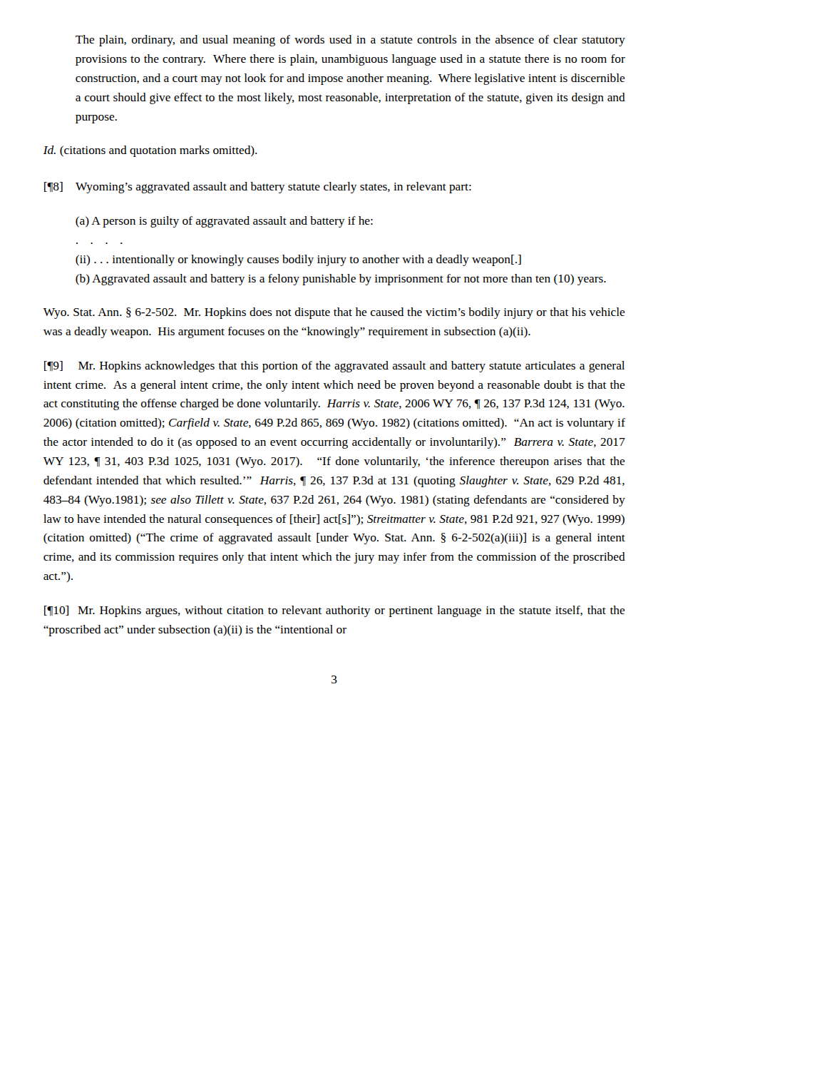The plain, ordinary, and usual meaning of words used in a statute controls in the absence of clear statutory provisions to the contrary. Where there is plain, unambiguous language used in a statute there is no room for construction, and a court may not look for and impose another meaning. Where legislative intent is discernible a court should give effect to the most likely, most reasonable, interpretation of the statute, given its design and purpose.
Id. (citations and quotation marks omitted).
[¶8] Wyoming’s aggravated assault and battery statute clearly states, in relevant part:
(a) A person is guilty of aggravated assault and battery if he:
. . . .
(ii) . . . intentionally or knowingly causes bodily injury to another with a deadly weapon[.]
(b) Aggravated assault and battery is a felony punishable by imprisonment for not more than ten (10) years.
Wyo. Stat. Ann. § 6-2-502. Mr. Hopkins does not dispute that he caused the victim’s bodily injury or that his vehicle was a deadly weapon. His argument focuses on the “knowingly” requirement in subsection (a)(ii).
[¶9] Mr. Hopkins acknowledges that this portion of the aggravated assault and battery statute articulates a general intent crime. As a general intent crime, the only intent which need be proven beyond a reasonable doubt is that the act constituting the offense charged be done voluntarily. Harris v. State, 2006 WY 76, ¶ 26, 137 P.3d 124, 131 (Wyo. 2006) (citation omitted); Carfield v. State, 649 P.2d 865, 869 (Wyo. 1982) (citations omitted). “An act is voluntary if the actor intended to do it (as opposed to an event occurring accidentally or involuntarily).” Barrera v. State, 2017 WY 123, ¶ 31, 403 P.3d 1025, 1031 (Wyo. 2017). “If done voluntarily, ‘the inference thereupon arises that the defendant intended that which resulted.’” Harris, ¶ 26, 137 P.3d at 131 (quoting Slaughter v. State, 629 P.2d 481, 483–84 (Wyo.1981); see also Tillett v. State, 637 P.2d 261, 264 (Wyo. 1981) (stating defendants are “considered by law to have intended the natural consequences of [their] act[s]”); Streitmatter v. State, 981 P.2d 921, 927 (Wyo. 1999) (citation omitted) (“The crime of aggravated assault [under Wyo. Stat. Ann. § 6-2-502(a)(iii)] is a general intent crime, and its commission requires only that intent which the jury may infer from the commission of the proscribed act.”).
[¶10] Mr. Hopkins argues, without citation to relevant authority or pertinent language in the statute itself, that the “proscribed act” under subsection (a)(ii) is the “intentional or
3